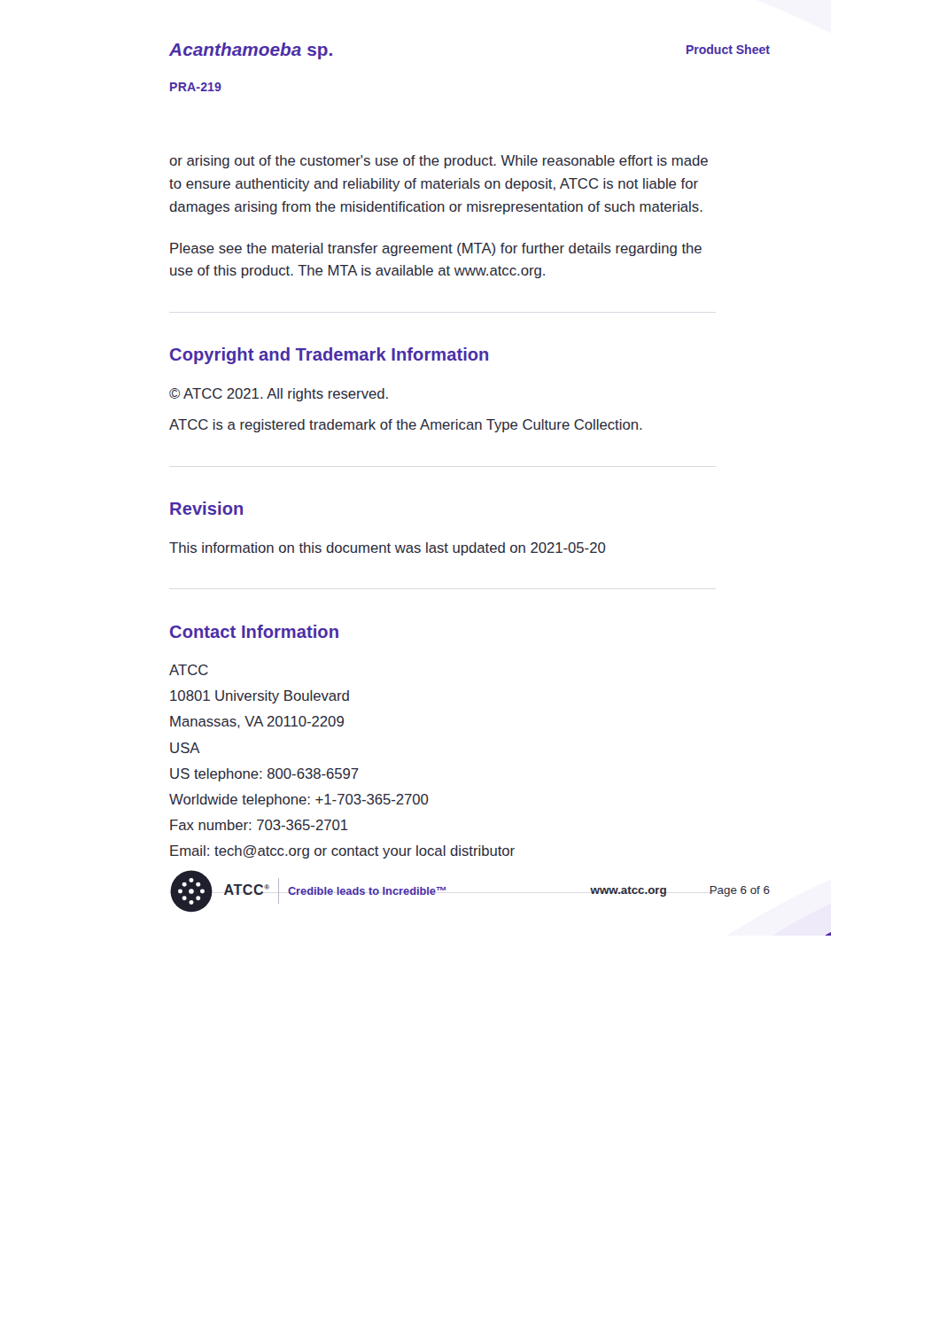Acanthamoeba sp.
PRA-219
Product Sheet
or arising out of the customer's use of the product. While reasonable effort is made to ensure authenticity and reliability of materials on deposit, ATCC is not liable for damages arising from the misidentification or misrepresentation of such materials.
Please see the material transfer agreement (MTA) for further details regarding the use of this product. The MTA is available at www.atcc.org.
Copyright and Trademark Information
© ATCC 2021. All rights reserved.
ATCC is a registered trademark of the American Type Culture Collection.
Revision
This information on this document was last updated on 2021-05-20
Contact Information
ATCC
10801 University Boulevard
Manassas, VA 20110-2209
USA
US telephone: 800-638-6597
Worldwide telephone: +1-703-365-2700
Fax number: 703-365-2701
Email: tech@atcc.org or contact your local distributor
ATCC® Credible leads to Incredible™
www.atcc.org Page 6 of 6